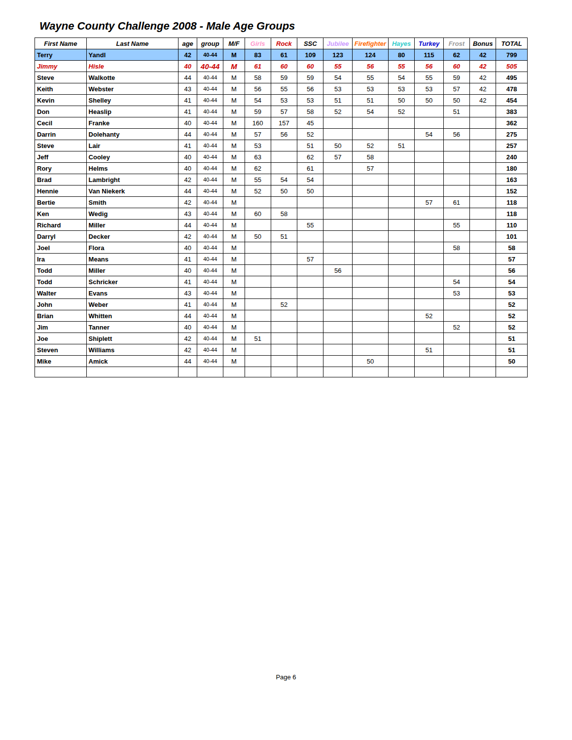Wayne County Challenge 2008 - Male Age Groups
| First Name | Last Name | age | group | M/F | Girls | Rock | SSC | Jubilee | Firefighter | Hayes | Turkey | Frost | Bonus | TOTAL |
| --- | --- | --- | --- | --- | --- | --- | --- | --- | --- | --- | --- | --- | --- | --- |
| Terry | Yandl | 42 | 40-44 | M | 83 | 61 | 109 | 123 | 124 | 80 | 115 | 62 | 42 | 799 |
| Jimmy | Hisle | 40 | 40-44 | M | 61 | 60 | 60 | 55 | 56 | 55 | 56 | 60 | 42 | 505 |
| Steve | Walkotte | 44 | 40-44 | M | 58 | 59 | 59 | 54 | 55 | 54 | 55 | 59 | 42 | 495 |
| Keith | Webster | 43 | 40-44 | M | 56 | 55 | 56 | 53 | 53 | 53 | 53 | 57 | 42 | 478 |
| Kevin | Shelley | 41 | 40-44 | M | 54 | 53 | 53 | 51 | 51 | 50 | 50 | 50 | 42 | 454 |
| Don | Heaslip | 41 | 40-44 | M | 59 | 57 | 58 | 52 | 54 | 52 | | 51 | | 383 |
| Cecil | Franke | 40 | 40-44 | M | 160 | 157 | 45 | | | | | | | 362 |
| Darrin | Dolehanty | 44 | 40-44 | M | 57 | 56 | 52 | | | | 54 | 56 | | 275 |
| Steve | Lair | 41 | 40-44 | M | 53 | | 51 | 50 | 52 | 51 | | | | 257 |
| Jeff | Cooley | 40 | 40-44 | M | 63 | | 62 | 57 | 58 | | | | | 240 |
| Rory | Helms | 40 | 40-44 | M | 62 | | 61 | | 57 | | | | | 180 |
| Brad | Lambright | 42 | 40-44 | M | 55 | 54 | 54 | | | | | | | 163 |
| Hennie | Van Niekerk | 44 | 40-44 | M | 52 | 50 | 50 | | | | | | | 152 |
| Bertie | Smith | 42 | 40-44 | M | | | | | | | 57 | 61 | | 118 |
| Ken | Wedig | 43 | 40-44 | M | 60 | 58 | | | | | | | | 118 |
| Richard | Miller | 44 | 40-44 | M | | | 55 | | | | | 55 | | 110 |
| Darryl | Decker | 42 | 40-44 | M | 50 | 51 | | | | | | | | 101 |
| Joel | Flora | 40 | 40-44 | M | | | | | | | | 58 | | 58 |
| Ira | Means | 41 | 40-44 | M | | | 57 | | | | | | | 57 |
| Todd | Miller | 40 | 40-44 | M | | | | 56 | | | | | | 56 |
| Todd | Schricker | 41 | 40-44 | M | | | | | | | | 54 | | 54 |
| Walter | Evans | 43 | 40-44 | M | | | | | | | | 53 | | 53 |
| John | Weber | 41 | 40-44 | M | | 52 | | | | | | | | 52 |
| Brian | Whitten | 44 | 40-44 | M | | | | | | | 52 | | | 52 |
| Jim | Tanner | 40 | 40-44 | M | | | | | | | | 52 | | 52 |
| Joe | Shiplett | 42 | 40-44 | M | 51 | | | | | | | | | 51 |
| Steven | Williams | 42 | 40-44 | M | | | | | | | 51 | | | 51 |
| Mike | Amick | 44 | 40-44 | M | | | | | 50 | | | | | 50 |
Page 6